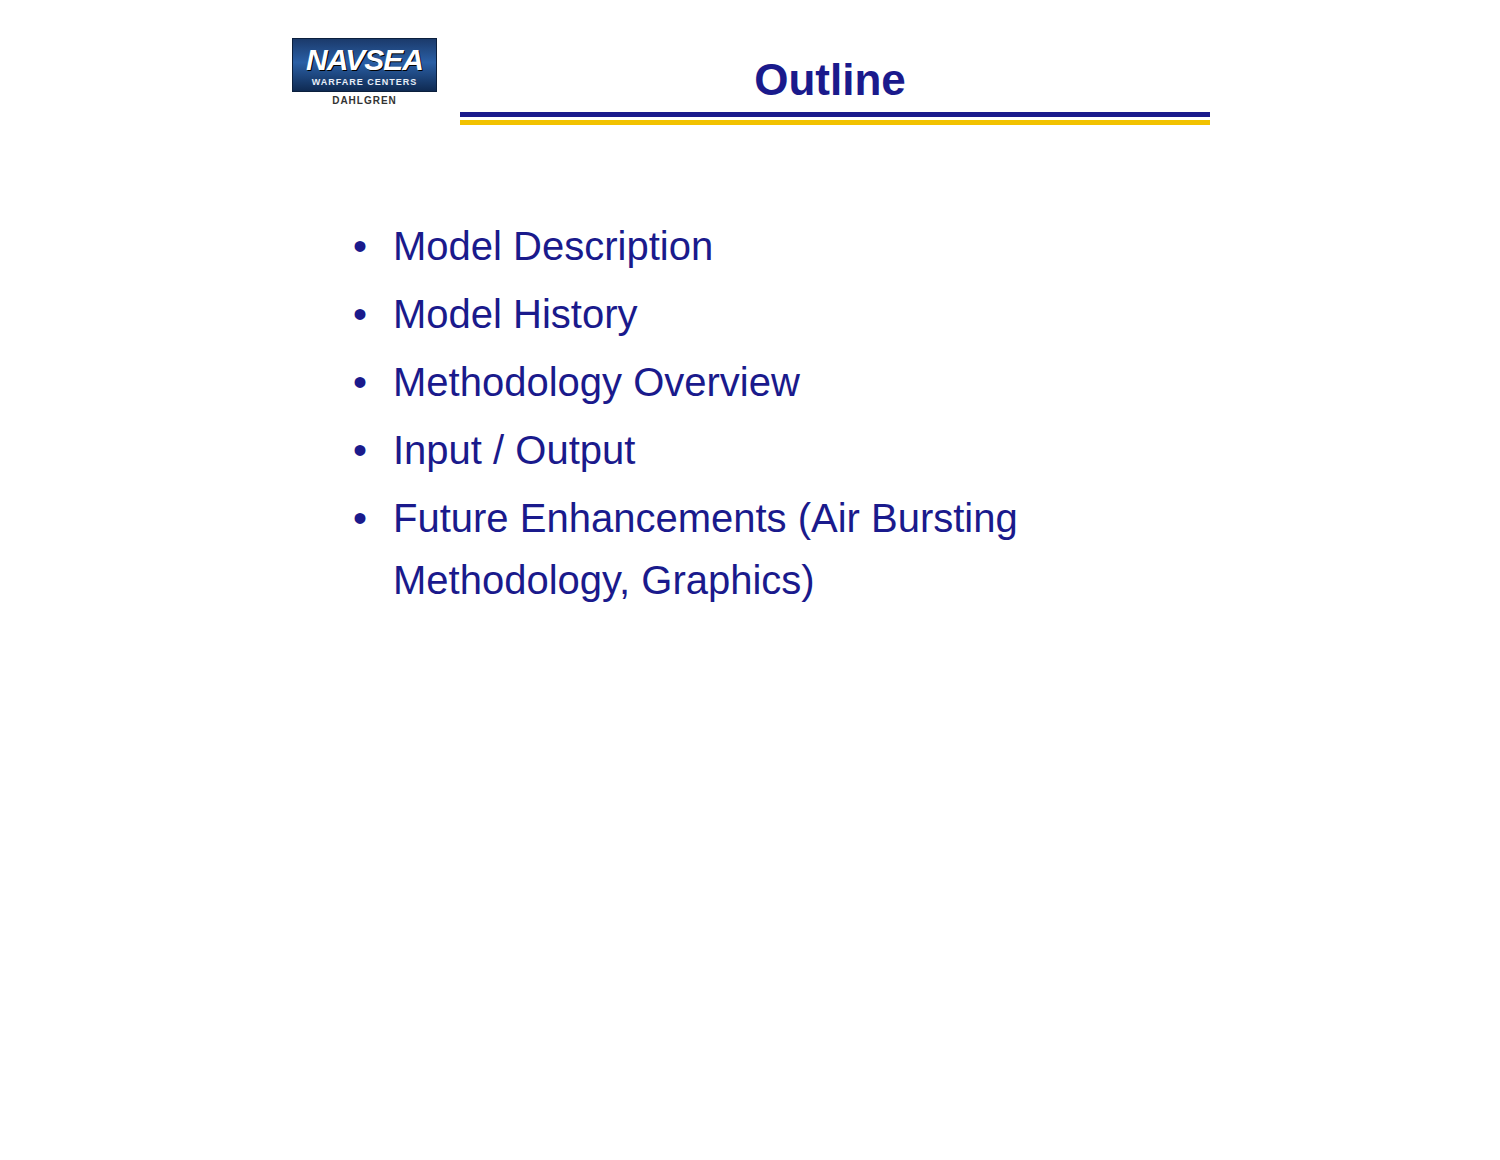NAVSEA
WARFARE CENTERS
DAHLGREN
Outline
Model Description
Model History
Methodology Overview
Input / Output
Future Enhancements (Air Bursting Methodology, Graphics)